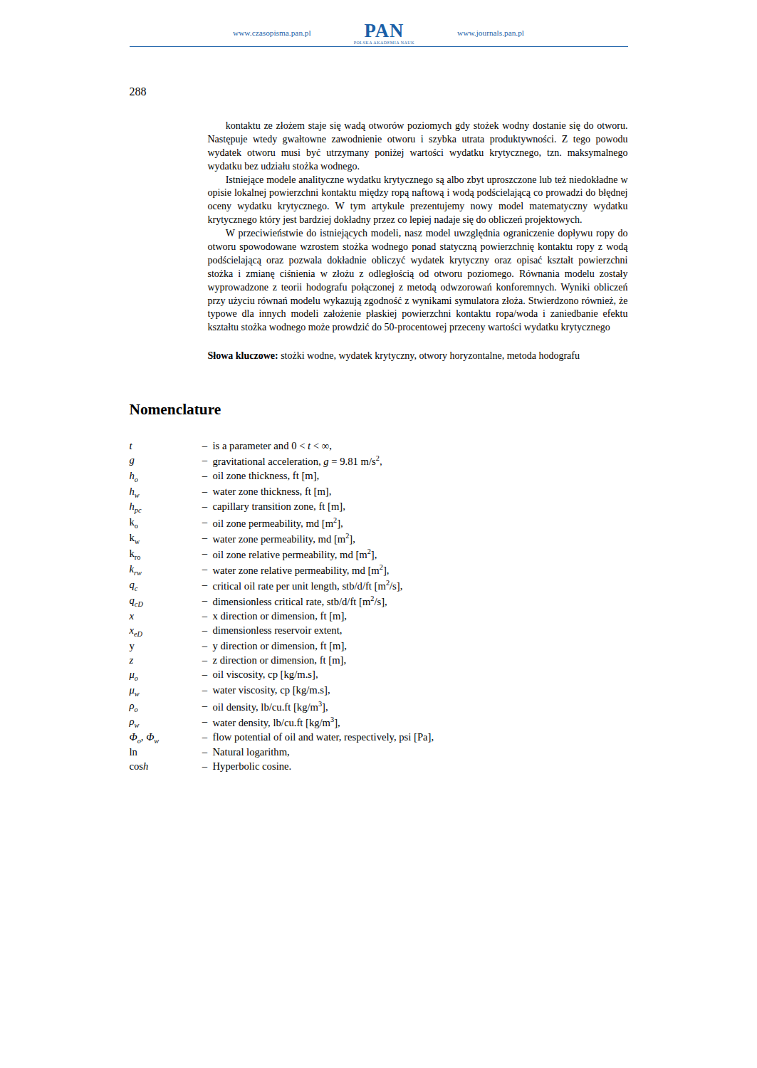www.czasopisma.pan.pl
PAN
POLSKA AKADEMIA NAUK
www.journals.pan.pl
288
kontaktu ze złożem staje się wadą otworów poziomych gdy stożek wodny dostanie się do otworu. Następuje wtedy gwałtowne zawodnienie otworu i szybka utrata produktywności. Z tego powodu wydatek otworu musi być utrzymany poniżej wartości wydatku krytycznego, tzn. maksymalnego wydatku bez udziału stożka wodnego.
Istniejące modele analityczne wydatku krytycznego są albo zbyt uproszczone lub też niedokładne w opisie lokalnej powierzchni kontaktu między ropą naftową i wodą podścielającą co prowadzi do błędnej oceny wydatku krytycznego. W tym artykule prezentujemy nowy model matematyczny wydatku krytycznego który jest bardziej dokładny przez co lepiej nadaje się do obliczeń projektowych.
W przeciwieństwie do istniejących modeli, nasz model uwzględnia ograniczenie dopływu ropy do otworu spowodowane wzrostem stożka wodnego ponad statyczną powierzchnię kontaktu ropy z wodą podścielającą oraz pozwala dokładnie obliczyć wydatek krytyczny oraz opisać kształt powierzchni stożka i zmianę ciśnienia w złożu z odległością od otworu poziomego. Równania modelu zostały wyprowadzone z teorii hodografu połączonej z metodą odwzorowań konforemnych. Wyniki obliczeń przy użyciu równań modelu wykazują zgodność z wynikami symulatora złoża. Stwierdzono również, że typowe dla innych modeli założenie płaskiej powierzchni kontaktu ropa/woda i zaniedbanie efektu kształtu stożka wodnego może prowdzić do 50-procentowej przeceny wartości wydatku krytycznego
Słowa kluczowe: stożki wodne, wydatek krytyczny, otwory horyzontalne, metoda hodografu
Nomenclature
| t | – | is a parameter and 0 < t < ∞, |
| g | – | gravitational acceleration, g = 9.81 m/s 2 , |
| h o | – | oil zone thickness, ft [m], |
| h w | – | water zone thickness, ft [m], |
| h pc | – | capillary transition zone, ft [m], |
| k o | – | oil zone permeability, md [m 2 ], |
| k w | – | water zone permeability, md [m 2 ], |
| k ro | – | oil zone relative permeability, md [m 2 ], |
| k rw | – | water zone relative permeability, md [m 2 ], |
| q c | – | critical oil rate per unit length, stb/d/ft [m 2 /s], |
| q cD | – | dimensionless critical rate, stb/d/ft [m 2 /s], |
| x | – | x direction or dimension, ft [m], |
| x eD | – | dimensionless reservoir extent, |
| y | – | y direction or dimension, ft [m], |
| z | – | z direction or dimension, ft [m], |
| μ o | – | oil viscosity, cp [kg/m.s], |
| μ w | – | water viscosity, cp [kg/m.s], |
| ρ o | – | oil density, lb/cu.ft [kg/m 3 ], |
| ρ w | – | water density, lb/cu.ft [kg/m 3 ], |
| Φ o , Φ w | – | flow potential of oil and water, respectively, psi [Pa], |
| ln | – | Natural logarithm, |
| cos h | – | Hyperbolic cosine. |